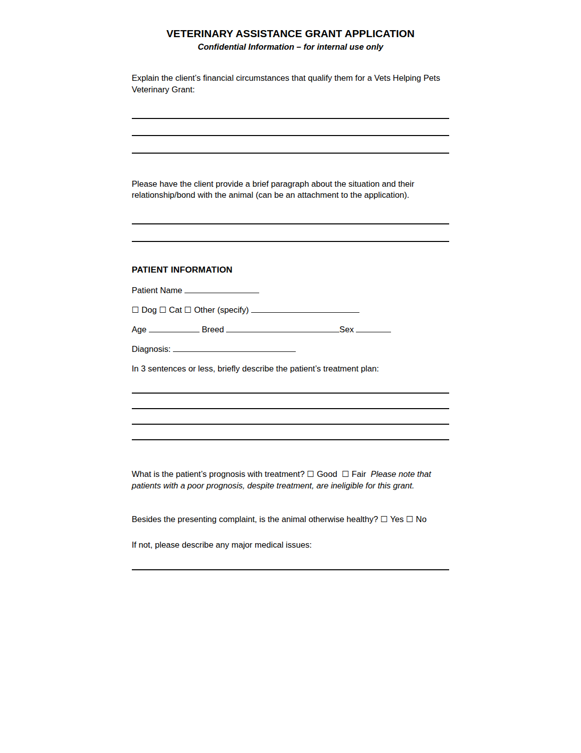VETERINARY ASSISTANCE GRANT APPLICATION
Confidential Information – for internal use only
Explain the client’s financial circumstances that qualify them for a Vets Helping Pets Veterinary Grant:
Please have the client provide a brief paragraph about the situation and their relationship/bond with the animal (can be an attachment to the application).
PATIENT INFORMATION
Patient Name
☐ Dog ☐ Cat ☐ Other (specify)
Age Breed Sex
Diagnosis:
In 3 sentences or less, briefly describe the patient’s treatment plan:
What is the patient’s prognosis with treatment? ☐ Good ☐ Fair Please note that patients with a poor prognosis, despite treatment, are ineligible for this grant.
Besides the presenting complaint, is the animal otherwise healthy? ☐ Yes ☐ No
If not, please describe any major medical issues: